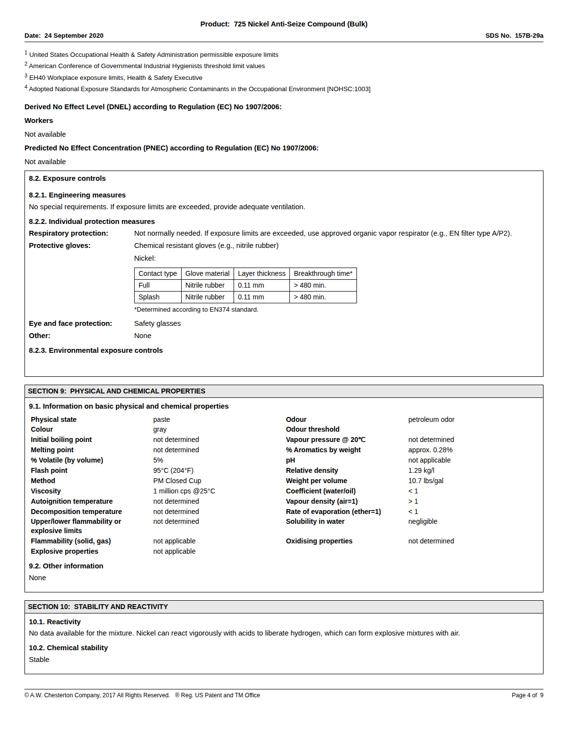Product: 725 Nickel Anti-Seize Compound (Bulk)
Date: 24 September 2020
SDS No. 157B-29a
1 United States Occupational Health & Safety Administration permissible exposure limits
2 American Conference of Governmental Industrial Hygienists threshold limit values
3 EH40 Workplace exposure limits, Health & Safety Executive
4 Adopted National Exposure Standards for Atmospheric Contaminants in the Occupational Environment [NOHSC:1003]
Derived No Effect Level (DNEL) according to Regulation (EC) No 1907/2006:
Workers
Not available
Predicted No Effect Concentration (PNEC) according to Regulation (EC) No 1907/2006:
Not available
8.2. Exposure controls
8.2.1. Engineering measures
No special requirements. If exposure limits are exceeded, provide adequate ventilation.
8.2.2. Individual protection measures
Respiratory protection:
Not normally needed. If exposure limits are exceeded, use approved organic vapor respirator (e.g., EN filter type A/P2).
Protective gloves:
Chemical resistant gloves (e.g., nitrile rubber)
Nickel:
| Contact type | Glove material | Layer thickness | Breakthrough time* |
| --- | --- | --- | --- |
| Full | Nitrile rubber | 0.11 mm | > 480 min. |
| Splash | Nitrile rubber | 0.11 mm | > 480 min. |
*Determined according to EN374 standard.
Eye and face protection:
Safety glasses
Other:
None
8.2.3. Environmental exposure controls
SECTION 9: PHYSICAL AND CHEMICAL PROPERTIES
9.1. Information on basic physical and chemical properties
| Physical state | paste | Odour | petroleum odor |
| Colour | gray | Odour threshold | |
| Initial boiling point | not determined | Vapour pressure @ 20℃ | not determined |
| Melting point | not determined | % Aromatics by weight | approx. 0.28% |
| % Volatile (by volume) | 5% | pH | not applicable |
| Flash point | 95°C (204°F) | Relative density | 1.29 kg/l |
| Method | PM Closed Cup | Weight per volume | 10.7 lbs/gal |
| Viscosity | 1 million cps @25°C | Coefficient (water/oil) | < 1 |
| Autoignition temperature | not determined | Vapour density (air=1) | > 1 |
| Decomposition temperature | not determined | Rate of evaporation (ether=1) | < 1 |
| Upper/lower flammability or explosive limits | not determined | Solubility in water | negligible |
| Flammability (solid, gas) | not applicable | Oxidising properties | not determined |
| Explosive properties | not applicable | | |
9.2. Other information
None
SECTION 10: STABILITY AND REACTIVITY
10.1. Reactivity
No data available for the mixture. Nickel can react vigorously with acids to liberate hydrogen, which can form explosive mixtures with air.
10.2. Chemical stability
Stable
© A.W. Chesterton Company, 2017 All Rights Reserved. ® Reg. US Patent and TM Office
Page 4 of 9